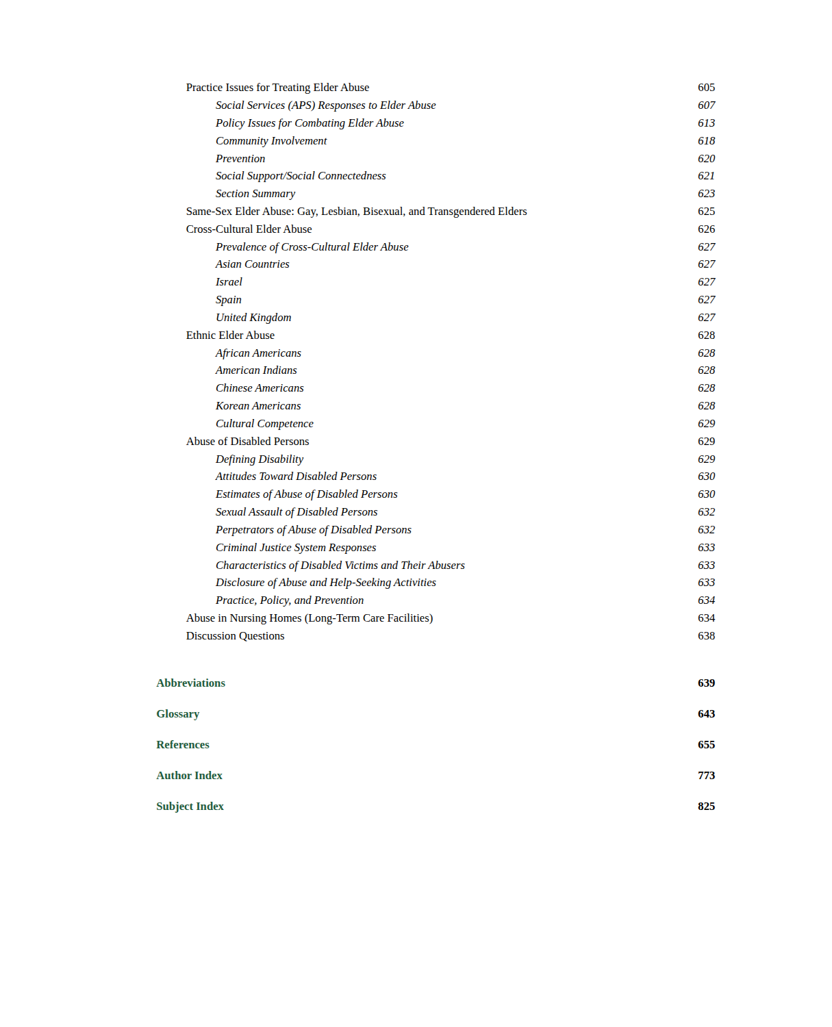Practice Issues for Treating Elder Abuse 605
Social Services (APS) Responses to Elder Abuse 607
Policy Issues for Combating Elder Abuse 613
Community Involvement 618
Prevention 620
Social Support/Social Connectedness 621
Section Summary 623
Same-Sex Elder Abuse: Gay, Lesbian, Bisexual, and Transgendered Elders 625
Cross-Cultural Elder Abuse 626
Prevalence of Cross-Cultural Elder Abuse 627
Asian Countries 627
Israel 627
Spain 627
United Kingdom 627
Ethnic Elder Abuse 628
African Americans 628
American Indians 628
Chinese Americans 628
Korean Americans 628
Cultural Competence 629
Abuse of Disabled Persons 629
Defining Disability 629
Attitudes Toward Disabled Persons 630
Estimates of Abuse of Disabled Persons 630
Sexual Assault of Disabled Persons 632
Perpetrators of Abuse of Disabled Persons 632
Criminal Justice System Responses 633
Characteristics of Disabled Victims and Their Abusers 633
Disclosure of Abuse and Help-Seeking Activities 633
Practice, Policy, and Prevention 634
Abuse in Nursing Homes (Long-Term Care Facilities) 634
Discussion Questions 638
Abbreviations 639
Glossary 643
References 655
Author Index 773
Subject Index 825